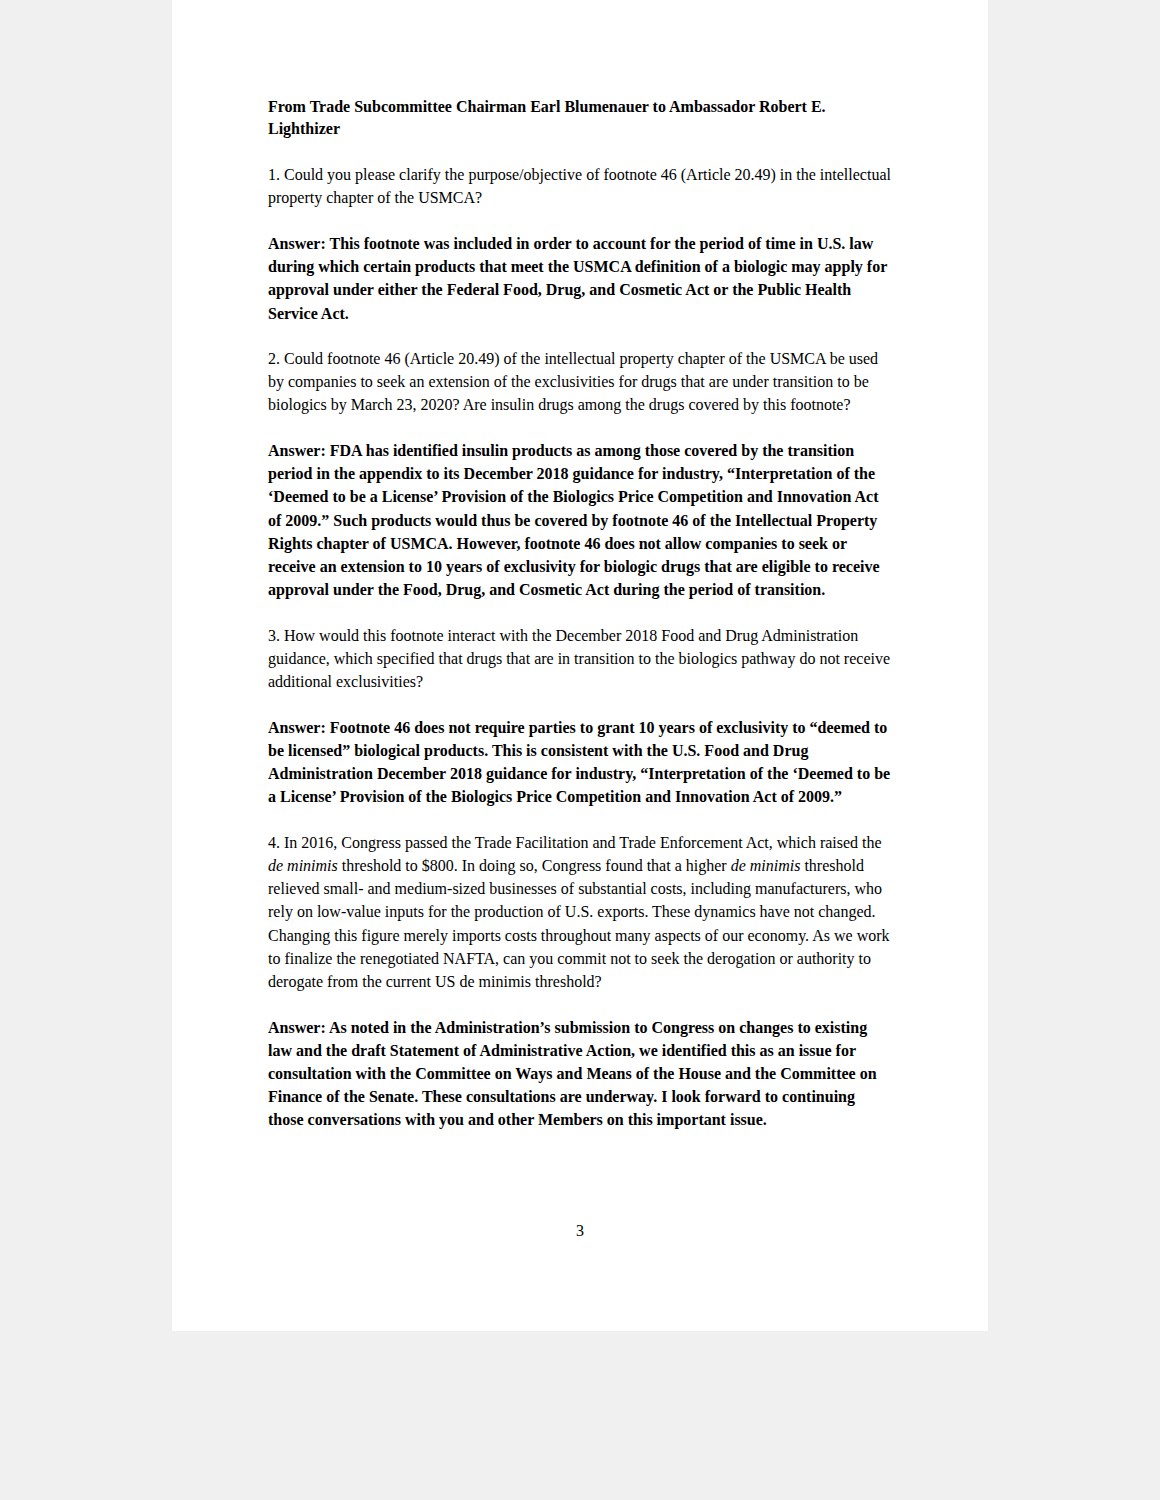From Trade Subcommittee Chairman Earl Blumenauer to Ambassador Robert E. Lighthizer
1. Could you please clarify the purpose/objective of footnote 46 (Article 20.49) in the intellectual property chapter of the USMCA?
Answer: This footnote was included in order to account for the period of time in U.S. law during which certain products that meet the USMCA definition of a biologic may apply for approval under either the Federal Food, Drug, and Cosmetic Act or the Public Health Service Act.
2. Could footnote 46 (Article 20.49) of the intellectual property chapter of the USMCA be used by companies to seek an extension of the exclusivities for drugs that are under transition to be biologics by March 23, 2020? Are insulin drugs among the drugs covered by this footnote?
Answer: FDA has identified insulin products as among those covered by the transition period in the appendix to its December 2018 guidance for industry, “Interpretation of the ‘Deemed to be a License’ Provision of the Biologics Price Competition and Innovation Act of 2009.” Such products would thus be covered by footnote 46 of the Intellectual Property Rights chapter of USMCA. However, footnote 46 does not allow companies to seek or receive an extension to 10 years of exclusivity for biologic drugs that are eligible to receive approval under the Food, Drug, and Cosmetic Act during the period of transition.
3. How would this footnote interact with the December 2018 Food and Drug Administration guidance, which specified that drugs that are in transition to the biologics pathway do not receive additional exclusivities?
Answer: Footnote 46 does not require parties to grant 10 years of exclusivity to “deemed to be licensed” biological products. This is consistent with the U.S. Food and Drug Administration December 2018 guidance for industry, “Interpretation of the ‘Deemed to be a License’ Provision of the Biologics Price Competition and Innovation Act of 2009.”
4. In 2016, Congress passed the Trade Facilitation and Trade Enforcement Act, which raised the de minimis threshold to $800. In doing so, Congress found that a higher de minimis threshold relieved small- and medium-sized businesses of substantial costs, including manufacturers, who rely on low-value inputs for the production of U.S. exports. These dynamics have not changed. Changing this figure merely imports costs throughout many aspects of our economy. As we work to finalize the renegotiated NAFTA, can you commit not to seek the derogation or authority to derogate from the current US de minimis threshold?
Answer: As noted in the Administration’s submission to Congress on changes to existing law and the draft Statement of Administrative Action, we identified this as an issue for consultation with the Committee on Ways and Means of the House and the Committee on Finance of the Senate. These consultations are underway. I look forward to continuing those conversations with you and other Members on this important issue.
3